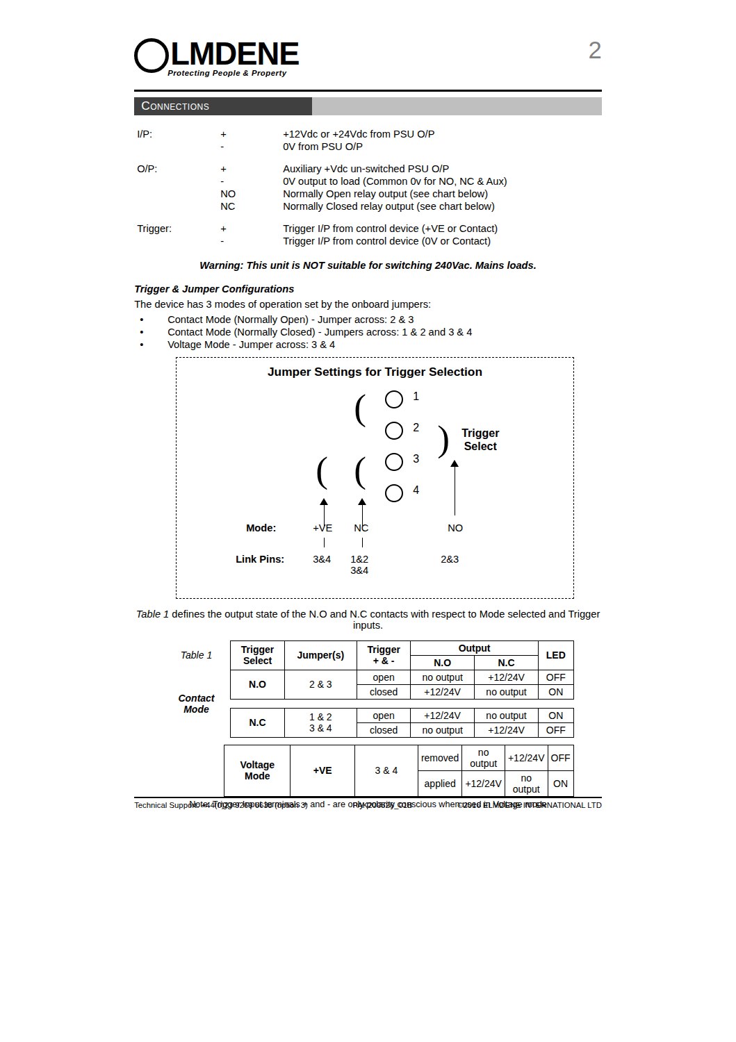LMDENE
Protecting People & Property
2
Connections
| I/P: | + | +12Vdc or +24Vdc from PSU O/P |
| | - | 0V from PSU O/P |
| O/P: | + | Auxiliary +Vdc un-switched PSU O/P |
| | - | 0V output to load (Common 0v for NO, NC & Aux) |
| | NO | Normally Open relay output (see chart below) |
| | NC | Normally Closed relay output (see chart below) |
| Trigger: | + | Trigger I/P from control device (+VE or Contact) |
| | - | Trigger I/P from control device (0V or Contact) |
Warning: This unit is NOT suitable for switching 240Vac. Mains loads.
Trigger & Jumper Configurations
The device has 3 modes of operation set by the onboard jumpers:
Contact Mode (Normally Open) - Jumper across: 2 & 3
Contact Mode (Normally Closed) - Jumpers across: 1 & 2 and 3 & 4
Voltage Mode - Jumper across: 3 & 4
Jumper Settings for Trigger Selection
1
2
3
4
(
(
(
)
Trigger
Select
Mode:
+VE
NC
NO
Link Pins:
3&4
1&2
3&4
2&3
Table 1 defines the output state of the N.O and N.C contacts with respect to Mode selected and Trigger inputs.
| Table 1 | Trigger Select | Jumper(s) | Trigger + & - | Output | LED |
| N.O | N.C |
| Contact Mode | N.O | 2 & 3 | open | no output | +12/24V | OFF |
| closed | +12/24V | no output | ON |
| N.C | 1 & 2 3 & 4 | open | +12/24V | no output | ON |
| closed | no output | +12/24V | OFF |
| | Voltage Mode | +VE | 3 & 4 | removed | no output | +12/24V | OFF |
| applied | +12/24V | no output | ON |
Note: Trigger Input terminals + and - are only polarity conscious when used in Voltage mode
Technical Support: +44(0)23 9269 6638 (option 3)
PAK200526_01B
©2016 ELMDENE INTERNATIONAL LTD